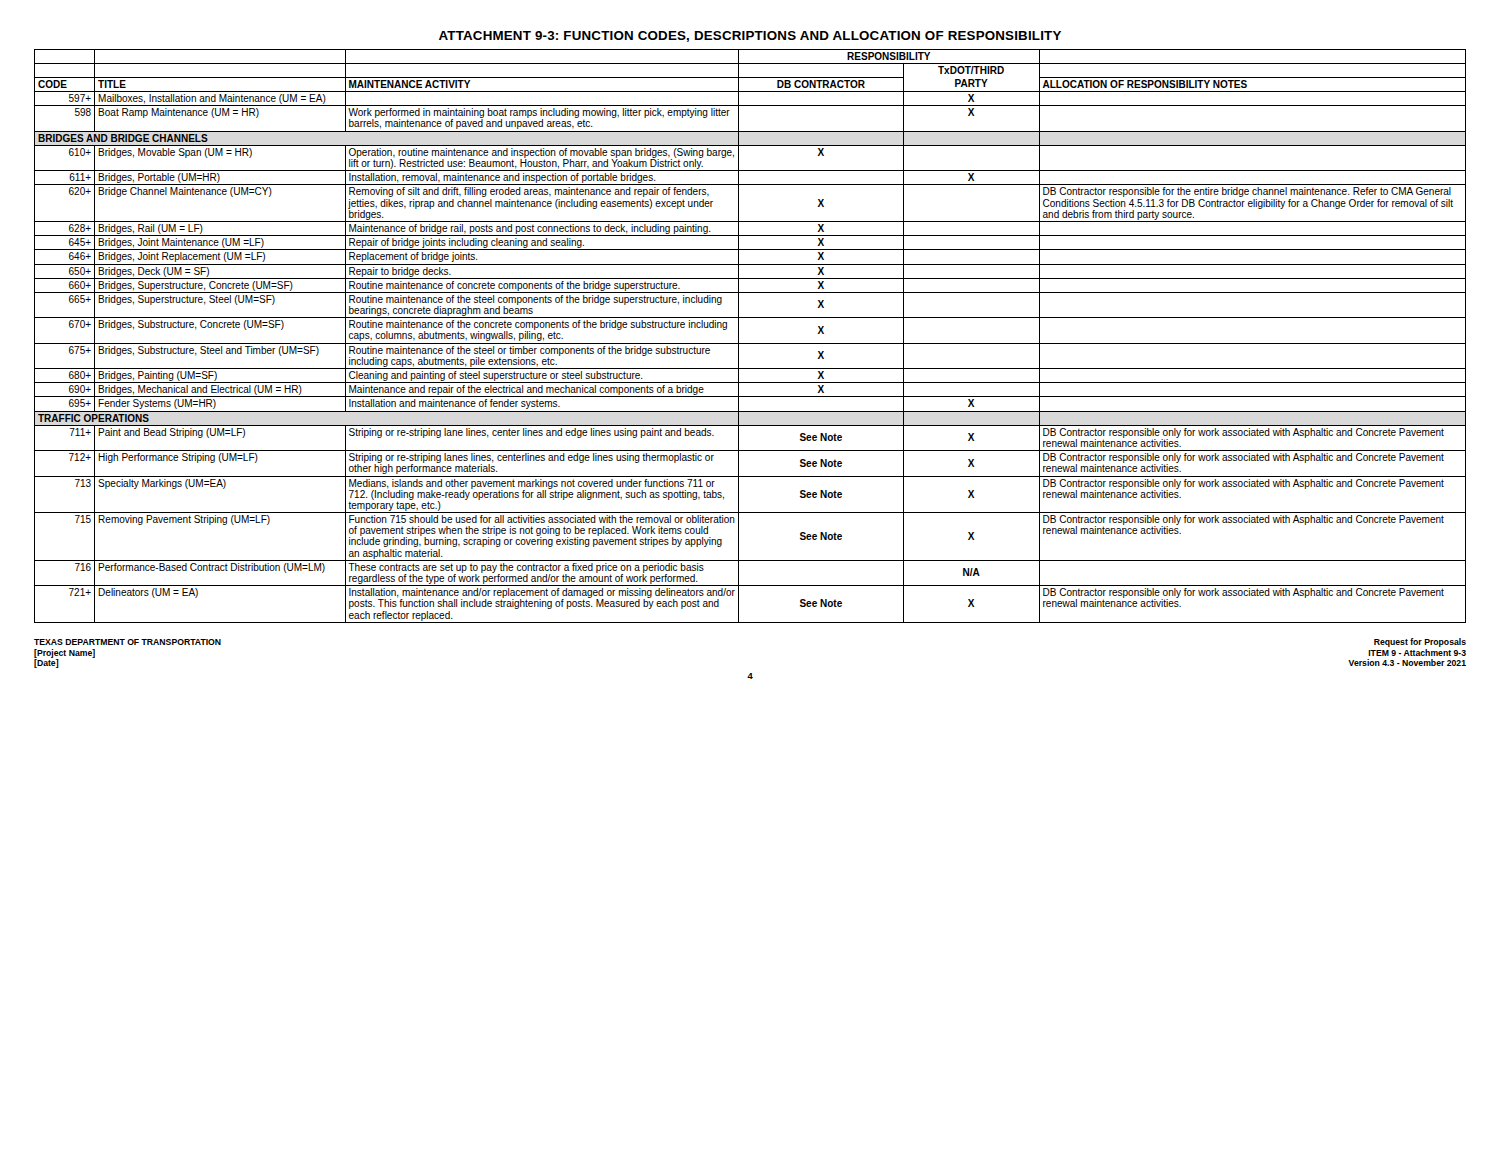ATTACHMENT 9-3: FUNCTION CODES, DESCRIPTIONS AND ALLOCATION OF RESPONSIBILITY
| | | | RESPONSIBILITY | |
| --- | --- | --- | --- | --- |
| | | | | TxDOT/THIRD | |
| CODE | TITLE | MAINTENANCE ACTIVITY | DB CONTRACTOR | PARTY | ALLOCATION OF RESPONSIBILITY NOTES |
| 597+ | Mailboxes, Installation and Maintenance (UM = EA) | | | X | |
| 598 | Boat Ramp Maintenance (UM = HR) | Work performed in maintaining boat ramps including mowing, litter pick, emptying litter barrels, maintenance of paved and unpaved areas, etc. | | X | |
| BRIDGES AND BRIDGE CHANNELS | | | |
| 610+ | Bridges, Movable Span (UM = HR) | Operation, routine maintenance and inspection of movable span bridges, (Swing barge, lift or turn). Restricted use: Beaumont, Houston, Pharr, and Yoakum District only. | X | | |
| 611+ | Bridges, Portable (UM=HR) | Installation, removal, maintenance and inspection of portable bridges. | | X | |
| 620+ | Bridge Channel Maintenance (UM=CY) | Removing of silt and drift, filling eroded areas, maintenance and repair of fenders, jetties, dikes, riprap and channel maintenance (including easements) except under bridges. | X | | DB Contractor responsible for the entire bridge channel maintenance. Refer to CMA General Conditions Section 4.5.11.3 for DB Contractor eligibility for a Change Order for removal of silt and debris from third party source. |
| 628+ | Bridges, Rail (UM = LF) | Maintenance of bridge rail, posts and post connections to deck, including painting. | X | | |
| 645+ | Bridges, Joint Maintenance (UM =LF) | Repair of bridge joints including cleaning and sealing. | X | | |
| 646+ | Bridges, Joint Replacement (UM =LF) | Replacement of bridge joints. | X | | |
| 650+ | Bridges, Deck (UM = SF) | Repair to bridge decks. | X | | |
| 660+ | Bridges, Superstructure, Concrete (UM=SF) | Routine maintenance of concrete components of the bridge superstructure. | X | | |
| 665+ | Bridges, Superstructure, Steel (UM=SF) | Routine maintenance of the steel components of the bridge superstructure, including bearings, concrete diapraghm and beams | X | | |
| 670+ | Bridges, Substructure, Concrete (UM=SF) | Routine maintenance of the concrete components of the bridge substructure including caps, columns, abutments, wingwalls, piling, etc. | X | | |
| 675+ | Bridges, Substructure, Steel and Timber (UM=SF) | Routine maintenance of the steel or timber components of the bridge substructure including caps, abutments, pile extensions, etc. | X | | |
| 680+ | Bridges, Painting (UM=SF) | Cleaning and painting of steel superstructure or steel substructure. | X | | |
| 690+ | Bridges, Mechanical and Electrical (UM = HR) | Maintenance and repair of the electrical and mechanical components of a bridge | X | | |
| 695+ | Fender Systems (UM=HR) | Installation and maintenance of fender systems. | | X | |
| TRAFFIC OPERATIONS | | | |
| 711+ | Paint and Bead Striping (UM=LF) | Striping or re-striping lane lines, center lines and edge lines using paint and beads. | See Note | X | DB Contractor responsible only for work associated with Asphaltic and Concrete Pavement renewal maintenance activities. |
| 712+ | High Performance Striping (UM=LF) | Striping or re-striping lanes lines, centerlines and edge lines using thermoplastic or other high performance materials. | See Note | X | DB Contractor responsible only for work associated with Asphaltic and Concrete Pavement renewal maintenance activities. |
| 713 | Specialty Markings (UM=EA) | Medians, islands and other pavement markings not covered under functions 711 or 712. (Including make-ready operations for all stripe alignment, such as spotting, tabs, temporary tape, etc.) | See Note | X | DB Contractor responsible only for work associated with Asphaltic and Concrete Pavement renewal maintenance activities. |
| 715 | Removing Pavement Striping (UM=LF) | Function 715 should be used for all activities associated with the removal or obliteration of pavement stripes when the stripe is not going to be replaced. Work items could include grinding, burning, scraping or covering existing pavement stripes by applying an asphaltic material. | See Note | X | DB Contractor responsible only for work associated with Asphaltic and Concrete Pavement renewal maintenance activities. |
| 716 | Performance-Based Contract Distribution (UM=LM) | These contracts are set up to pay the contractor a fixed price on a periodic basis regardless of the type of work performed and/or the amount of work performed. | | N/A | |
| 721+ | Delineators (UM = EA) | Installation, maintenance and/or replacement of damaged or missing delineators and/or posts. This function shall include straightening of posts. Measured by each post and each reflector replaced. | See Note | X | DB Contractor responsible only for work associated with Asphaltic and Concrete Pavement renewal maintenance activities. |
TEXAS DEPARTMENT OF TRANSPORTATION
[Project Name]
[Date]
Request for Proposals
ITEM 9 - Attachment 9-3
Version 4.3 - November 2021
4